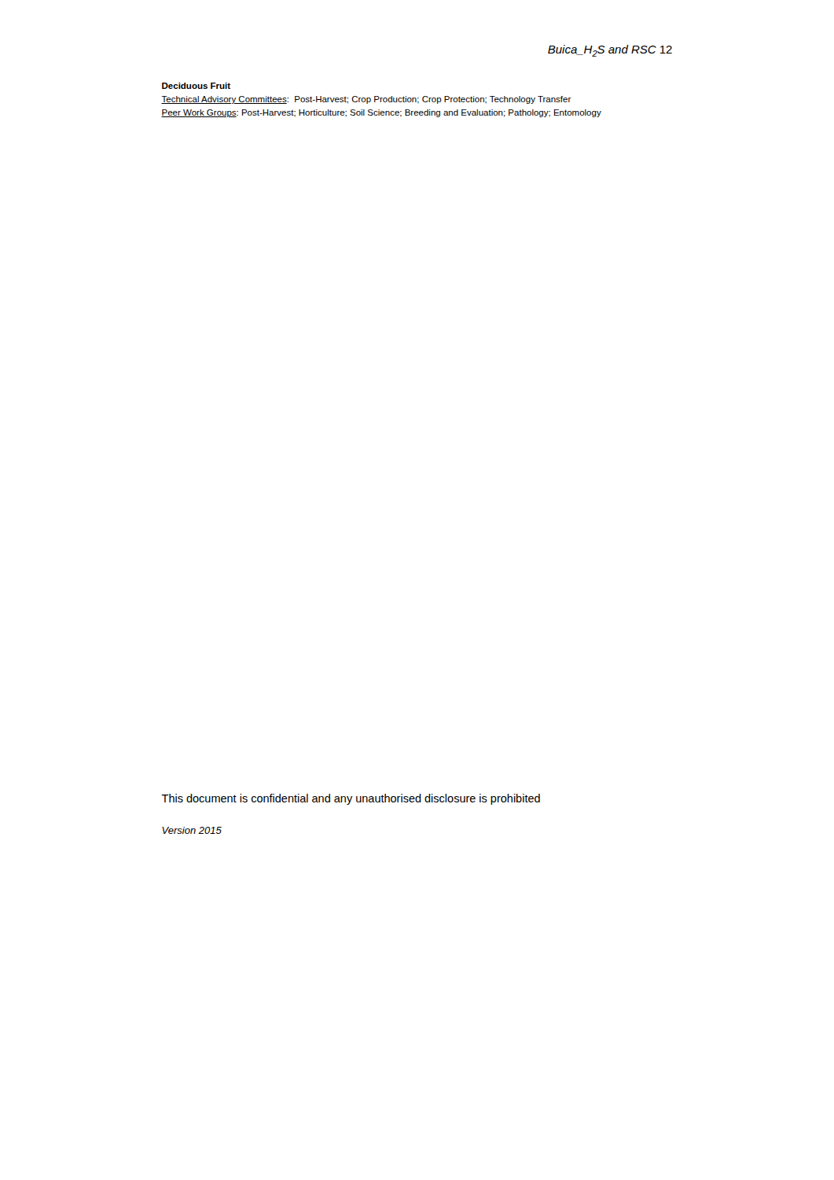Buica_H2 S and RSC 12
Deciduous Fruit
Technical Advisory Committees: Post-Harvest; Crop Production; Crop Protection; Technology Transfer
Peer Work Groups: Post-Harvest; Horticulture; Soil Science; Breeding and Evaluation; Pathology; Entomology
This document is confidential and any unauthorised disclosure is prohibited
Version 2015